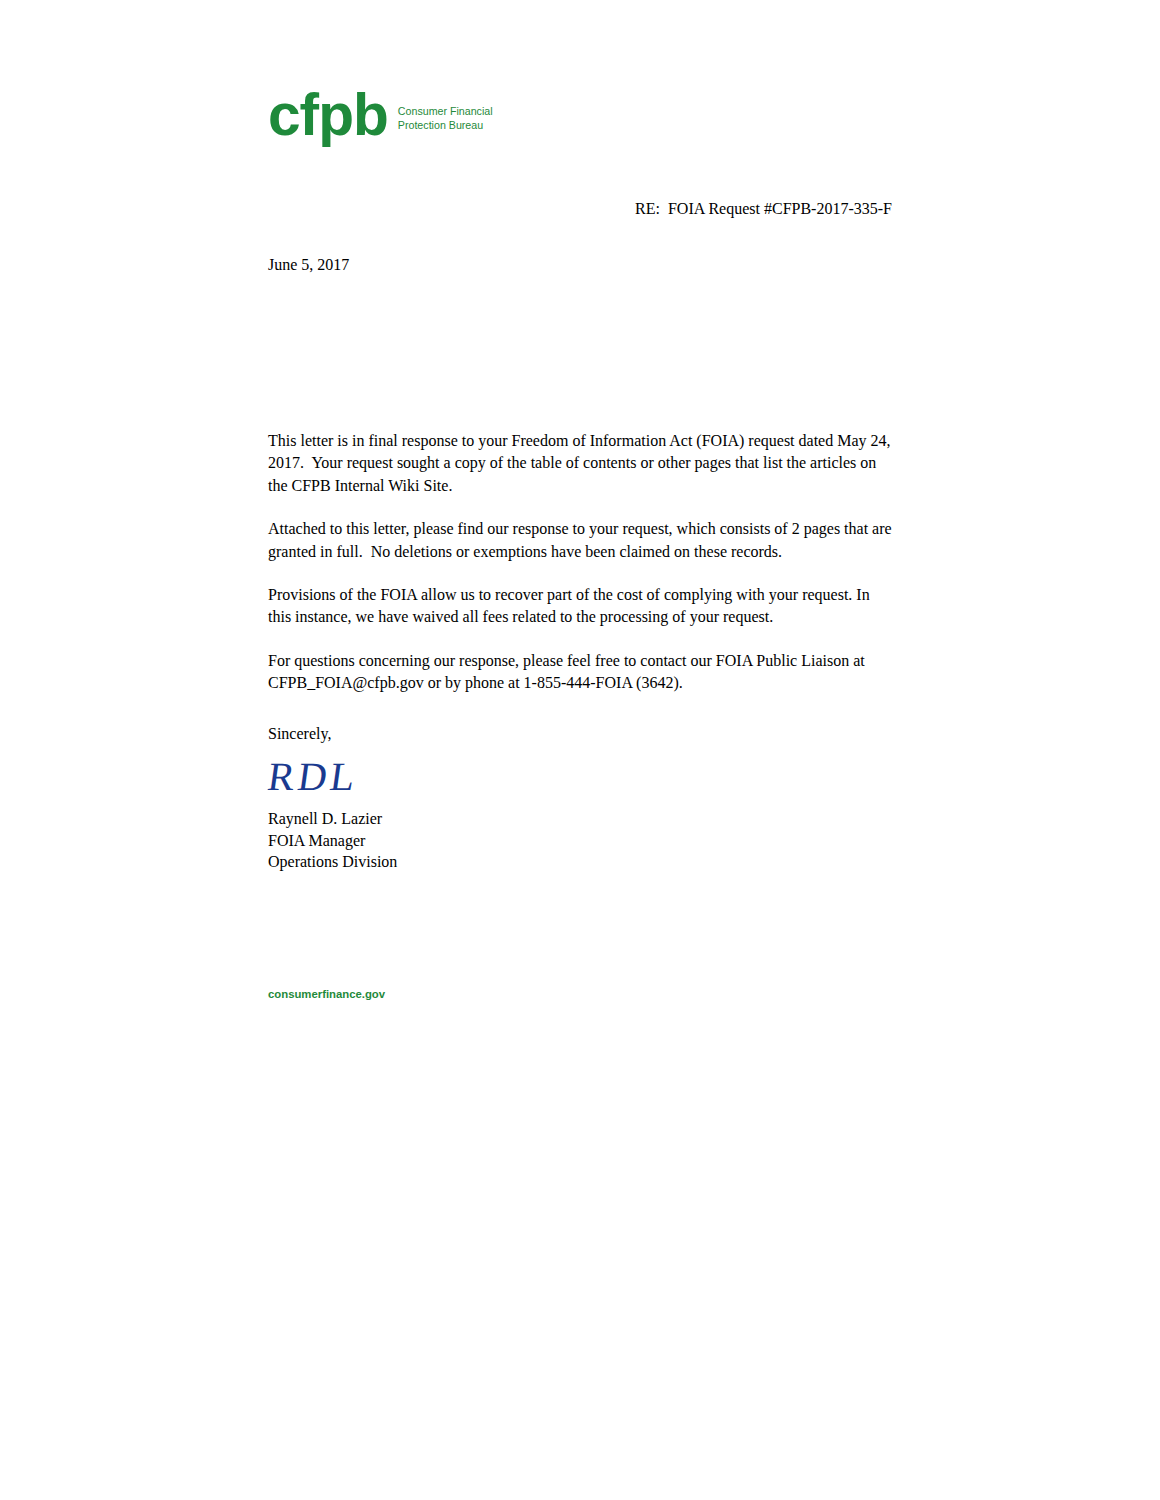cfpb Consumer Financial
Protection Bureau
RE: FOIA Request #CFPB-2017-335-F
June 5, 2017
This letter is in final response to your Freedom of Information Act (FOIA) request dated May 24, 2017. Your request sought a copy of the table of contents or other pages that list the articles on the CFPB Internal Wiki Site.
Attached to this letter, please find our response to your request, which consists of 2 pages that are granted in full. No deletions or exemptions have been claimed on these records.
Provisions of the FOIA allow us to recover part of the cost of complying with your request. In this instance, we have waived all fees related to the processing of your request.
For questions concerning our response, please feel free to contact our FOIA Public Liaison at CFPB_FOIA@cfpb.gov or by phone at 1-855-444-FOIA (3642).
Sincerely,
R D L
Raynell D. Lazier
FOIA Manager
Operations Division
consumerfinance.gov